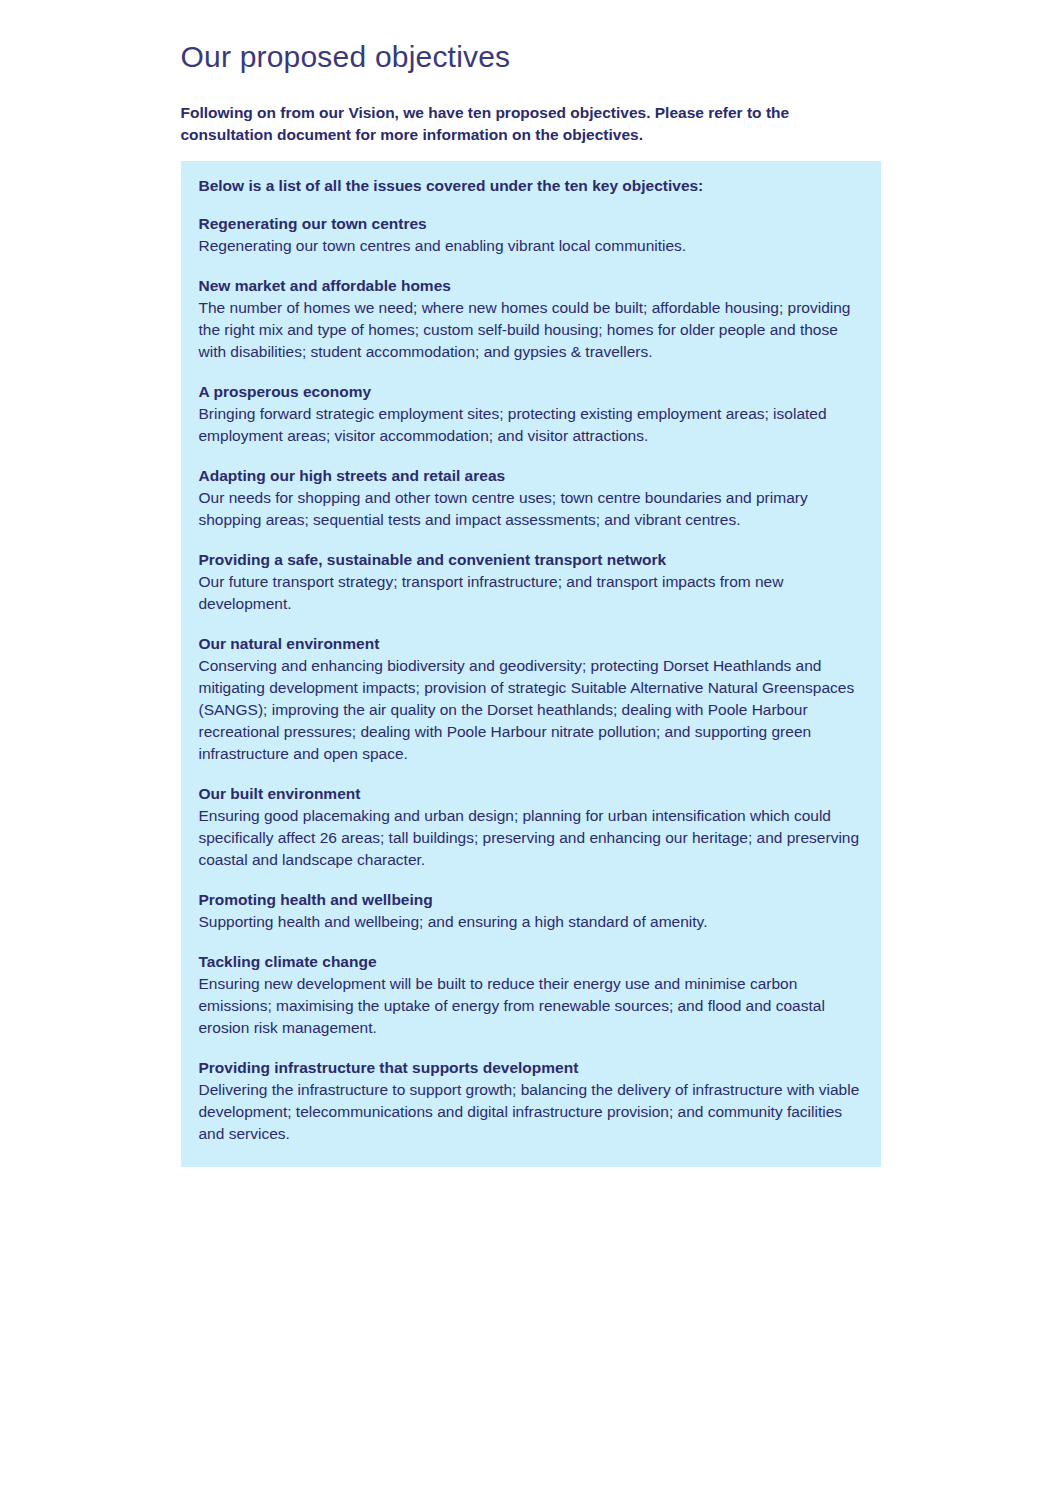Our proposed objectives
Following on from our Vision, we have ten proposed objectives. Please refer to the consultation document for more information on the objectives.
Below is a list of all the issues covered under the ten key objectives:
Regenerating our town centres
Regenerating our town centres and enabling vibrant local communities.
New market and affordable homes
The number of homes we need; where new homes could be built; affordable housing; providing the right mix and type of homes; custom self-build housing; homes for older people and those with disabilities; student accommodation; and gypsies & travellers.
A prosperous economy
Bringing forward strategic employment sites; protecting existing employment areas; isolated employment areas; visitor accommodation; and visitor attractions.
Adapting our high streets and retail areas
Our needs for shopping and other town centre uses; town centre boundaries and primary shopping areas; sequential tests and impact assessments; and vibrant centres.
Providing a safe, sustainable and convenient transport network
Our future transport strategy; transport infrastructure; and transport impacts from new development.
Our natural environment
Conserving and enhancing biodiversity and geodiversity; protecting Dorset Heathlands and mitigating development impacts; provision of strategic Suitable Alternative Natural Greenspaces (SANGS); improving the air quality on the Dorset heathlands; dealing with Poole Harbour recreational pressures; dealing with Poole Harbour nitrate pollution; and supporting green infrastructure and open space.
Our built environment
Ensuring good placemaking and urban design; planning for urban intensification which could specifically affect 26 areas; tall buildings; preserving and enhancing our heritage; and preserving coastal and landscape character.
Promoting health and wellbeing
Supporting health and wellbeing; and ensuring a high standard of amenity.
Tackling climate change
Ensuring new development will be built to reduce their energy use and minimise carbon emissions; maximising the uptake of energy from renewable sources; and flood and coastal erosion risk management.
Providing infrastructure that supports development
Delivering the infrastructure to support growth; balancing the delivery of infrastructure with viable development; telecommunications and digital infrastructure provision; and community facilities and services.